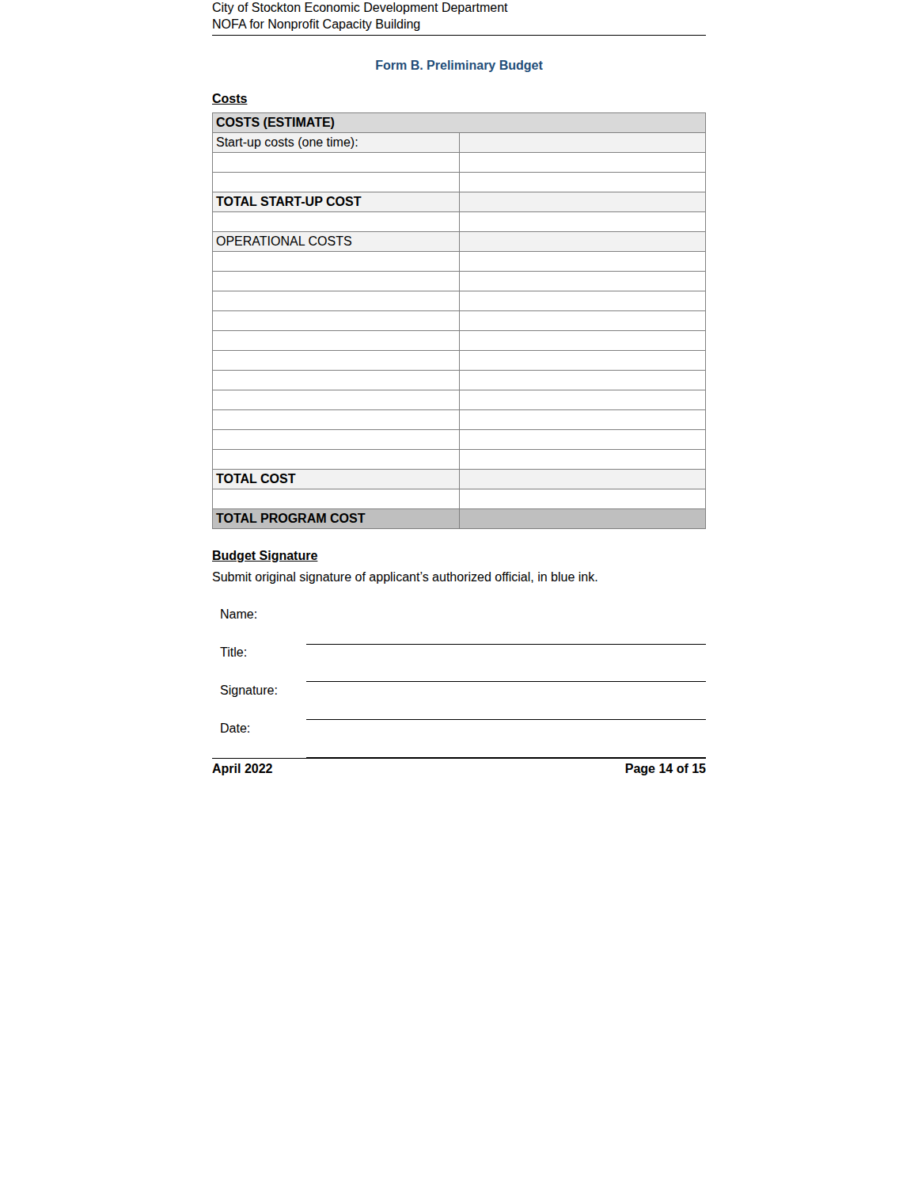City of Stockton Economic Development Department
NOFA for Nonprofit Capacity Building
Form B. Preliminary Budget
Costs
| COSTS (ESTIMATE) |
| Start-up costs (one time): | |
| TOTAL START-UP COST | |
| OPERATIONAL COSTS | |
| TOTAL COST | |
| TOTAL PROGRAM COST | |
Budget Signature
Submit original signature of applicant’s authorized official, in blue ink.
| Name: | |
| Title: | |
| Signature: | |
| Date: | |
April 2022 Page 14 of 15